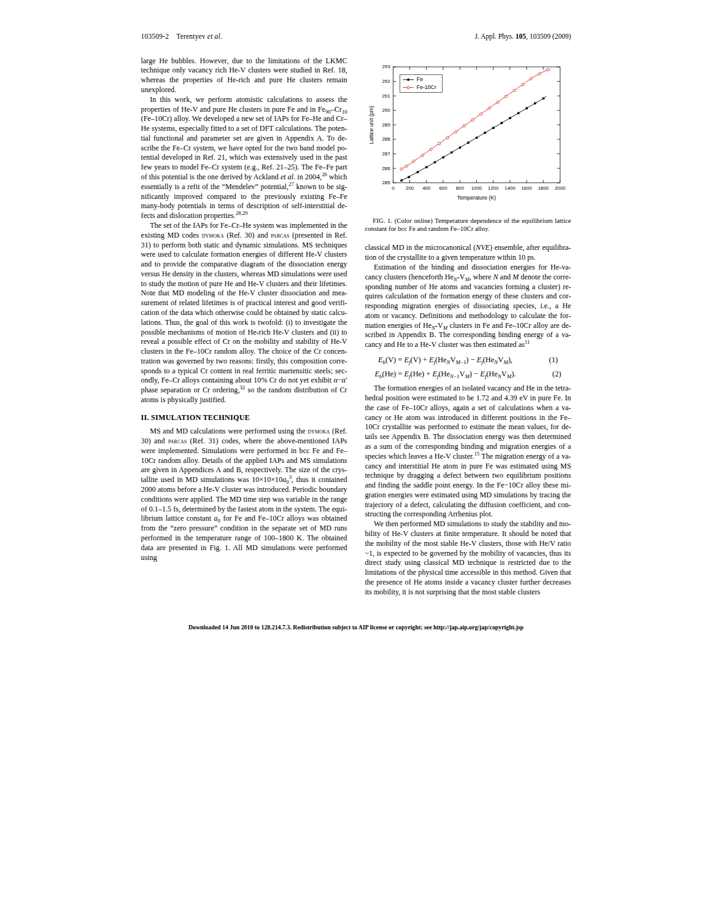103509-2 Terentyev et al.
J. Appl. Phys. 105, 103509 (2009)
large He bubbles. However, due to the limitations of the LKMC technique only vacancy rich He-V clusters were studied in Ref. 18, whereas the properties of He-rich and pure He clusters remain unexplored.
In this work, we perform atomistic calculations to assess the properties of He-V and pure He clusters in pure Fe and in Fe90–Cr10 (Fe–10Cr) alloy. We developed a new set of IAPs for Fe–He and Cr–He systems, especially fitted to a set of DFT calculations. The potential functional and parameter set are given in Appendix A. To describe the Fe–Cr system, we have opted for the two band model potential developed in Ref. 21, which was extensively used in the past few years to model Fe–Cr system (e.g., Ref. 21–25). The Fe–Fe part of this potential is the one derived by Ackland et al. in 2004,26 which essentially is a refit of the “Mendelev” potential,27 known to be significantly improved compared to the previously existing Fe–Fe many-body potentials in terms of description of self-interstitial defects and dislocation properties.28,29
The set of the IAPs for Fe–Cr–He system was implemented in the existing MD codes dymoka (Ref. 30) and parcas (presented in Ref. 31) to perform both static and dynamic simulations. MS techniques were used to calculate formation energies of different He-V clusters and to provide the comparative diagram of the dissociation energy versus He density in the clusters, whereas MD simulations were used to study the motion of pure He and He-V clusters and their lifetimes. Note that MD modeling of the He-V cluster dissociation and measurement of related lifetimes is of practical interest and good verification of the data which otherwise could be obtained by static calculations. Thus, the goal of this work is twofold: (i) to investigate the possible mechanisms of motion of He-rich He-V clusters and (ii) to reveal a possible effect of Cr on the mobility and stability of He-V clusters in the Fe–10Cr random alloy. The choice of the Cr concentration was governed by two reasons: firstly, this composition corresponds to a typical Cr content in real ferritic martensitic steels; secondly, Fe–Cr alloys containing about 10% Cr do not yet exhibit α−α′ phase separation or Cr ordering,32 so the random distribution of Cr atoms is physically justified.
II. SIMULATION TECHNIQUE
MS and MD calculations were performed using the dymoka (Ref. 30) and parcas (Ref. 31) codes, where the above-mentioned IAPs were implemented. Simulations were performed in bcc Fe and Fe–10Cr random alloy. Details of the applied IAPs and MS simulations are given in Appendices A and B, respectively. The size of the crystallite used in MD simulations was 10×10×10a03, thus it contained 2000 atoms before a He-V cluster was introduced. Periodic boundary conditions were applied. The MD time step was variable in the range of 0.1–1.5 fs, determined by the fastest atom in the system. The equilibrium lattice constant a0 for Fe and Fe–10Cr alloys was obtained from the “zero pressure” condition in the separate set of MD runs performed in the temperature range of 100–1800 K. The obtained data are presented in Fig. 1. All MD simulations were performed using
285 286 287 288 289 290 291 292 293 0 200 400 600 800 1000 1200 1400 1600 1800 2000 Temperature (K) Lattice unit (pm) Fe Fe-10Cr
FIG. 1. (Color online) Temperature dependence of the equilibrium lattice constant for bcc Fe and random Fe–10Cr alloy.
classical MD in the microcanonical (NVE) ensemble, after equilibration of the crystallite to a given temperature within 10 ps.
Estimation of the binding and dissociation energies for He-vacancy clusters (henceforth HeN-VM, where N and M denote the corresponding number of He atoms and vacancies forming a cluster) requires calculation of the formation energy of these clusters and corresponding migration energies of dissociating species, i.e., a He atom or vacancy. Definitions and methodology to calculate the formation energies of HeN-VM clusters in Fe and Fe–10Cr alloy are described in Appendix B. The corresponding binding energy of a vacancy and He to a He-V cluster was then estimated as11
Eb(V) = Ef(V) + Ef(HeNVM−1) − Ef(HeNVM),
(1)
Eb(He) = Ef(He) + Ef(HeN−1VM) − Ef(HeNVM).
(2)
The formation energies of an isolated vacancy and He in the tetrahedral position were estimated to be 1.72 and 4.39 eV in pure Fe. In the case of Fe–10Cr alloys, again a set of calculations when a vacancy or He atom was introduced in different positions in the Fe–10Cr crystallite was performed to estimate the mean values, for details see Appendix B. The dissociation energy was then determined as a sum of the corresponding binding and migration energies of a species which leaves a He-V cluster.15 The migration energy of a vacancy and interstitial He atom in pure Fe was estimated using MS technique by dragging a defect between two equilibrium positions and finding the saddle point energy. In the Fe−10Cr alloy these migration energies were estimated using MD simulations by tracing the trajectory of a defect, calculating the diffusion coefficient, and constructing the corresponding Arrhenius plot.
We then performed MD simulations to study the stability and mobility of He-V clusters at finite temperature. It should be noted that the mobility of the most stable He-V clusters, those with He/V ratio ~1, is expected to be governed by the mobility of vacancies, thus its direct study using classical MD technique is restricted due to the limitations of the physical time accessible in this method. Given that the presence of He atoms inside a vacancy cluster further decreases its mobility, it is not surprising that the most stable clusters
Downloaded 14 Jun 2010 to 128.214.7.3. Redistribution subject to AIP license or copyright; see http://jap.aip.org/jap/copyright.jsp